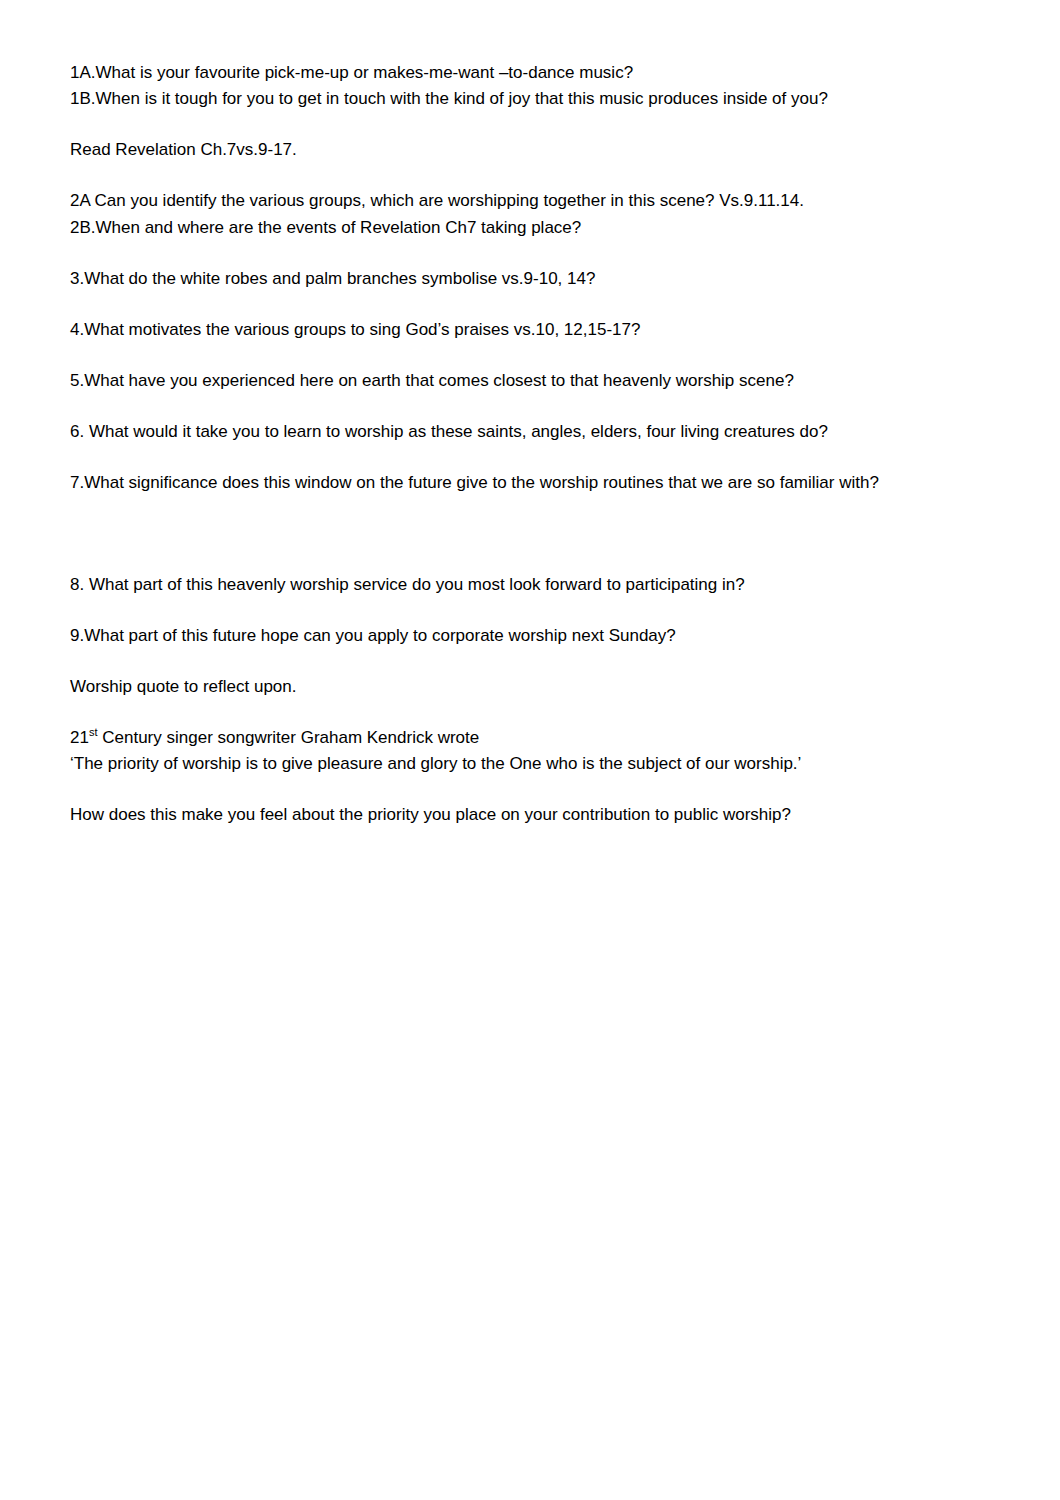1A.What is your favourite pick-me-up or makes-me-want –to-dance music? 1B.When is it tough for you to get in touch with the kind of joy that this music produces inside of you?
Read Revelation Ch.7vs.9-17.
2A Can you identify the various groups, which are worshipping together in this scene? Vs.9.11.14. 2B.When and where are the events of Revelation Ch7 taking place?
3.What do the white robes and palm branches symbolise vs.9-10, 14?
4.What motivates the various groups to sing God’s praises vs.10, 12,15-17?
5.What have you experienced here on earth that comes closest to that heavenly worship scene?
6. What would it take you to learn to worship as these saints, angles, elders, four living creatures do?
7.What significance does this window on the future give to the worship routines that we are so familiar with?
8. What part of this heavenly worship service do you most look forward to participating in?
9.What part of this future hope can you apply to corporate worship next Sunday?
Worship quote to reflect upon.
21st Century singer songwriter Graham Kendrick wrote ‘The priority of worship is to give pleasure and glory to the One who is the subject of our worship.’
How does this make you feel about the priority you place on your contribution to public worship?